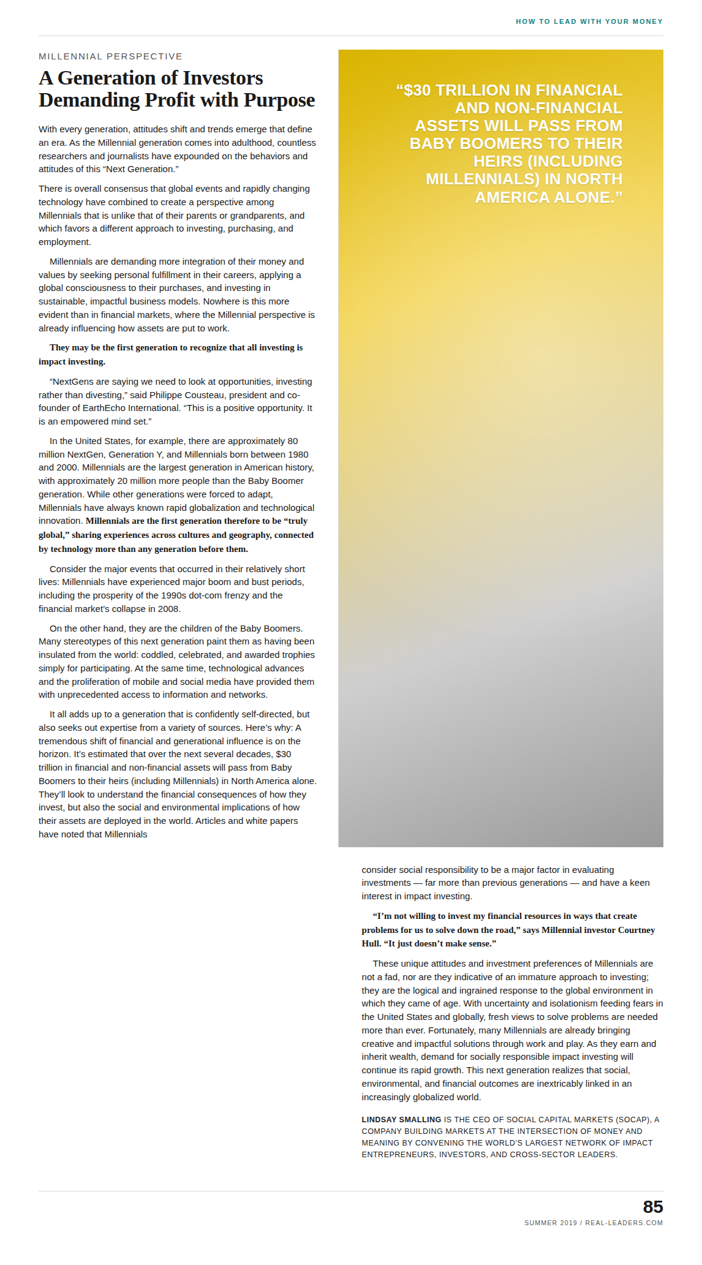How to Lead with Your Money
Millennial Perspective
A Generation of Investors Demanding Profit with Purpose
With every generation, attitudes shift and trends emerge that define an era. As the Millennial generation comes into adulthood, countless researchers and journalists have expounded on the behaviors and attitudes of this “Next Generation.”
There is overall consensus that global events and rapidly changing technology have combined to create a perspective among Millennials that is unlike that of their parents or grandparents, and which favors a different approach to investing, purchasing, and employment.
Millennials are demanding more integration of their money and values by seeking personal fulfillment in their careers, applying a global consciousness to their purchases, and investing in sustainable, impactful business models. Nowhere is this more evident than in financial markets, where the Millennial perspective is already influencing how assets are put to work.
They may be the first generation to recognize that all investing is impact investing.
“NextGens are saying we need to look at opportunities, investing rather than divesting,” said Philippe Cousteau, president and co-founder of EarthEcho International. “This is a positive opportunity. It is an empowered mind set.”
In the United States, for example, there are approximately 80 million NextGen, Generation Y, and Millennials born between 1980 and 2000. Millennials are the largest generation in American history, with approximately 20 million more people than the Baby Boomer generation. While other generations were forced to adapt, Millennials have always known rapid globalization and technological innovation. Millennials are the first generation therefore to be “truly global,” sharing experiences across cultures and geography, connected by technology more than any generation before them.
Consider the major events that occurred in their relatively short lives: Millennials have experienced major boom and bust periods, including the prosperity of the 1990s dot-com frenzy and the financial market’s collapse in 2008.
On the other hand, they are the children of the Baby Boomers. Many stereotypes of this next generation paint them as having been insulated from the world: coddled, celebrated, and awarded trophies simply for participating. At the same time, technological advances and the proliferation of mobile and social media have provided them with unprecedented access to information and networks.
It all adds up to a generation that is confidently self-directed, but also seeks out expertise from a variety of sources. Here’s why: A tremendous shift of financial and generational influence is on the horizon. It’s estimated that over the next several decades, $30 trillion in financial and non-financial assets will pass from Baby Boomers to their heirs (including Millennials) in North America alone. They’ll look to understand the financial consequences of how they invest, but also the social and environmental implications of how their assets are deployed in the world. Articles and white papers have noted that Millennials
“$30 trillion in financial and non-financial assets will pass from Baby Boomers to their heirs (including Millennials) in North America alone.”
consider social responsibility to be a major factor in evaluating investments — far more than previous generations — and have a keen interest in impact investing.
“I’m not willing to invest my financial resources in ways that create problems for us to solve down the road,” says Millennial investor Courtney Hull. “It just doesn’t make sense.”
These unique attitudes and investment preferences of Millennials are not a fad, nor are they indicative of an immature approach to investing; they are the logical and ingrained response to the global environment in which they came of age. With uncertainty and isolationism feeding fears in the United States and globally, fresh views to solve problems are needed more than ever. Fortunately, many Millennials are already bringing creative and impactful solutions through work and play. As they earn and inherit wealth, demand for socially responsible impact investing will continue its rapid growth. This next generation realizes that social, environmental, and financial outcomes are inextricably linked in an increasingly globalized world.
Lindsay Smalling is the CEO of Social Capital Markets (SOCAP), a company building markets at the intersection of money and meaning by convening the world’s largest network of impact entrepreneurs, investors, and cross-sector leaders.
85
Summer 2019 / Real-Leaders.com